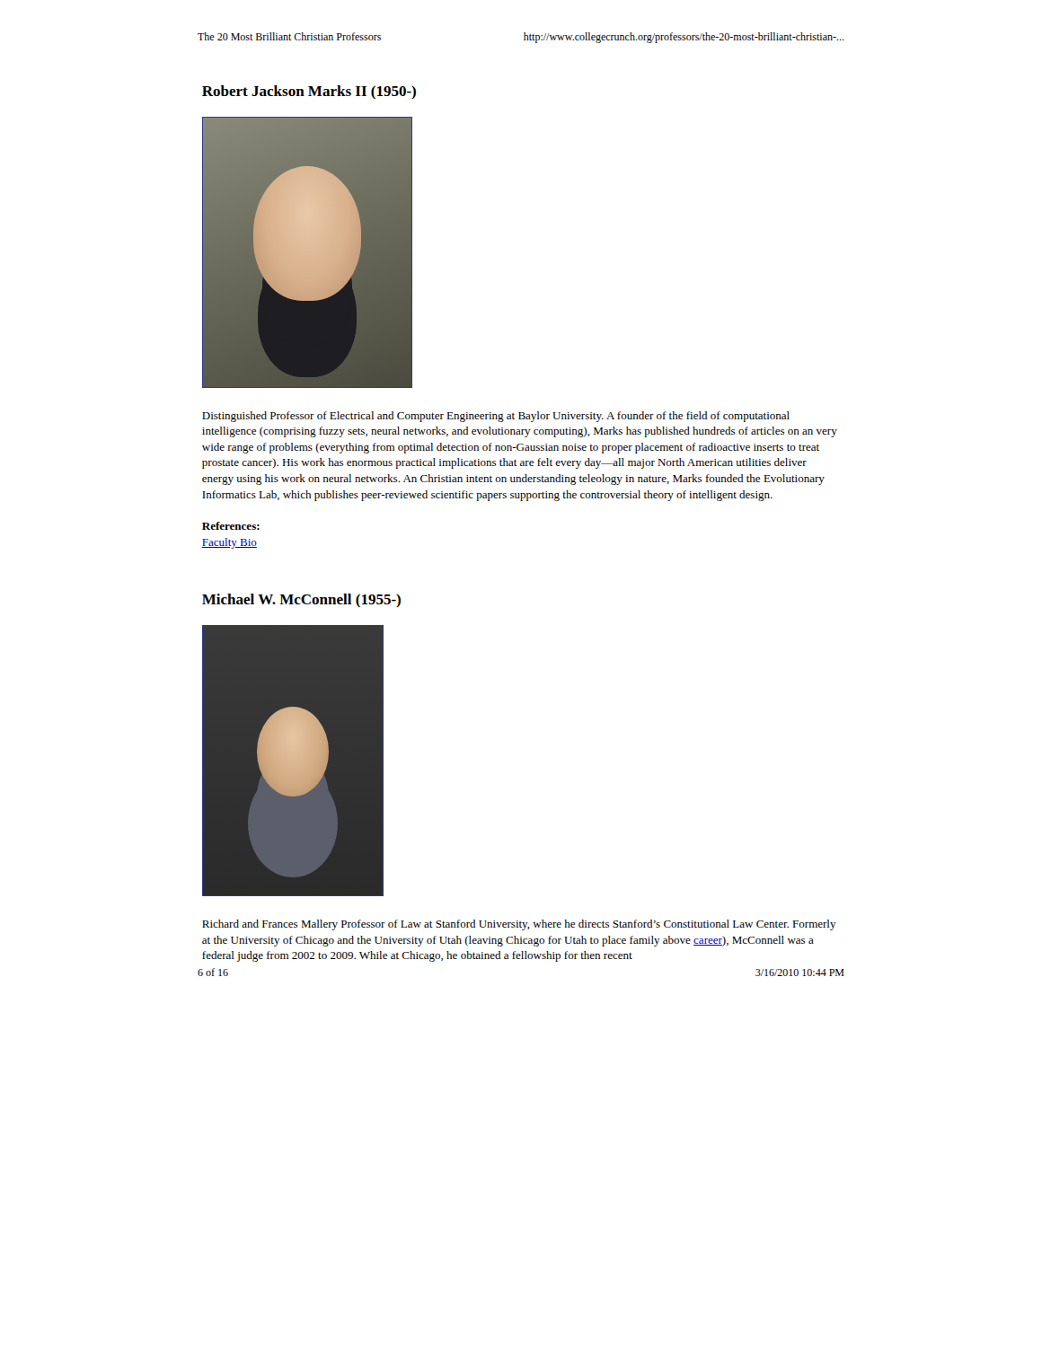The 20 Most Brilliant Christian Professors
http://www.collegecrunch.org/professors/the-20-most-brilliant-christian-...
Robert Jackson Marks II (1950-)
Distinguished Professor of Electrical and Computer Engineering at Baylor University. A founder of the field of computational intelligence (comprising fuzzy sets, neural networks, and evolutionary computing), Marks has published hundreds of articles on an very wide range of problems (everything from optimal detection of non-Gaussian noise to proper placement of radioactive inserts to treat prostate cancer). His work has enormous practical implications that are felt every day—all major North American utilities deliver energy using his work on neural networks. An Christian intent on understanding teleology in nature, Marks founded the Evolutionary Informatics Lab, which publishes peer-reviewed scientific papers supporting the controversial theory of intelligent design.
References:
Faculty Bio
Michael W. McConnell (1955-)
Richard and Frances Mallery Professor of Law at Stanford University, where he directs Stanford’s Constitutional Law Center. Formerly at the University of Chicago and the University of Utah (leaving Chicago for Utah to place family above career), McConnell was a federal judge from 2002 to 2009. While at Chicago, he obtained a fellowship for then recent
6 of 16
3/16/2010 10:44 PM